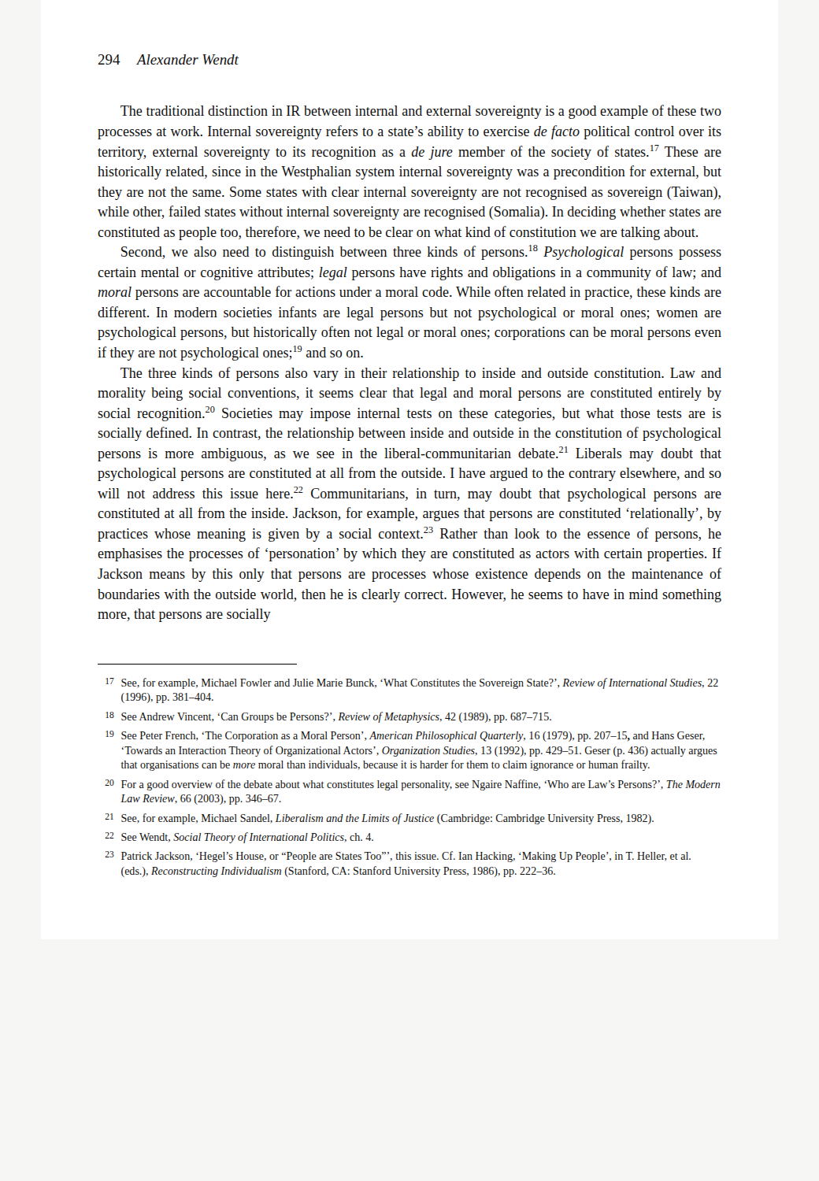294 Alexander Wendt
The traditional distinction in IR between internal and external sovereignty is a good example of these two processes at work. Internal sovereignty refers to a state’s ability to exercise de facto political control over its territory, external sovereignty to its recognition as a de jure member of the society of states.17 These are historically related, since in the Westphalian system internal sovereignty was a precondition for external, but they are not the same. Some states with clear internal sovereignty are not recognised as sovereign (Taiwan), while other, failed states without internal sovereignty are recognised (Somalia). In deciding whether states are constituted as people too, therefore, we need to be clear on what kind of constitution we are talking about.
Second, we also need to distinguish between three kinds of persons.18 Psychological persons possess certain mental or cognitive attributes; legal persons have rights and obligations in a community of law; and moral persons are accountable for actions under a moral code. While often related in practice, these kinds are different. In modern societies infants are legal persons but not psychological or moral ones; women are psychological persons, but historically often not legal or moral ones; corporations can be moral persons even if they are not psychological ones;19 and so on.
The three kinds of persons also vary in their relationship to inside and outside constitution. Law and morality being social conventions, it seems clear that legal and moral persons are constituted entirely by social recognition.20 Societies may impose internal tests on these categories, but what those tests are is socially defined. In contrast, the relationship between inside and outside in the constitution of psychological persons is more ambiguous, as we see in the liberal-communitarian debate.21 Liberals may doubt that psychological persons are constituted at all from the outside. I have argued to the contrary elsewhere, and so will not address this issue here.22 Communitarians, in turn, may doubt that psychological persons are constituted at all from the inside. Jackson, for example, argues that persons are constituted ‘relationally’, by practices whose meaning is given by a social context.23 Rather than look to the essence of persons, he emphasises the processes of ‘personation’ by which they are constituted as actors with certain properties. If Jackson means by this only that persons are processes whose existence depends on the maintenance of boundaries with the outside world, then he is clearly correct. However, he seems to have in mind something more, that persons are socially
17 See, for example, Michael Fowler and Julie Marie Bunck, ‘What Constitutes the Sovereign State?’, Review of International Studies, 22 (1996), pp. 381–404.
18 See Andrew Vincent, ‘Can Groups be Persons?’, Review of Metaphysics, 42 (1989), pp. 687–715.
19 See Peter French, ‘The Corporation as a Moral Person’, American Philosophical Quarterly, 16 (1979), pp. 207–15, and Hans Geser, ‘Towards an Interaction Theory of Organizational Actors’, Organization Studies, 13 (1992), pp. 429–51. Geser (p. 436) actually argues that organisations can be more moral than individuals, because it is harder for them to claim ignorance or human frailty.
20 For a good overview of the debate about what constitutes legal personality, see Ngaire Naffine, ‘Who are Law’s Persons?’, The Modern Law Review, 66 (2003), pp. 346–67.
21 See, for example, Michael Sandel, Liberalism and the Limits of Justice (Cambridge: Cambridge University Press, 1982).
22 See Wendt, Social Theory of International Politics, ch. 4.
23 Patrick Jackson, ‘Hegel’s House, or “People are States Too”’, this issue. Cf. Ian Hacking, ‘Making Up People’, in T. Heller, et al. (eds.), Reconstructing Individualism (Stanford, CA: Stanford University Press, 1986), pp. 222–36.